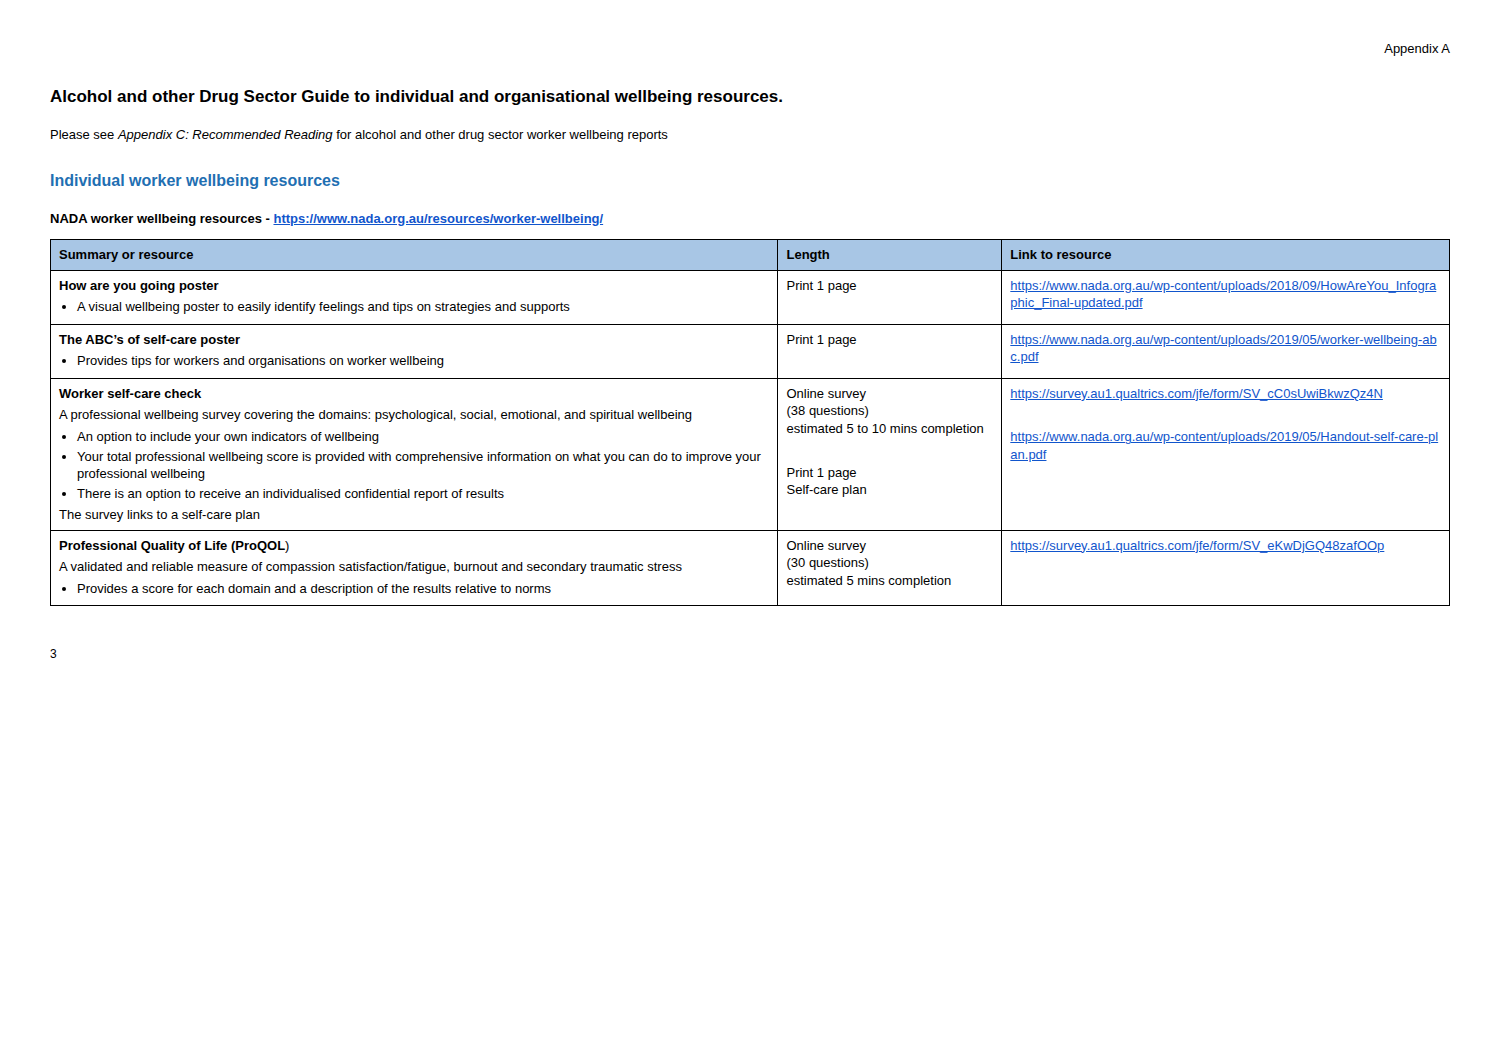Appendix A
Alcohol and other Drug Sector Guide to individual and organisational wellbeing resources.
Please see Appendix C: Recommended Reading for alcohol and other drug sector worker wellbeing reports
Individual worker wellbeing resources
NADA worker wellbeing resources - https://www.nada.org.au/resources/worker-wellbeing/
| Summary or resource | Length | Link to resource |
| --- | --- | --- |
| How are you going poster A visual wellbeing poster to easily identify feelings and tips on strategies and supports | Print 1 page | https://www.nada.org.au/wp-content/uploads/2018/09/HowAreYou_Infographic_Final-updated.pdf |
| The ABC’s of self-care poster Provides tips for workers and organisations on worker wellbeing | Print 1 page | https://www.nada.org.au/wp-content/uploads/2019/05/worker-wellbeing-abc.pdf |
| Worker self-care check A professional wellbeing survey covering the domains: psychological, social, emotional, and spiritual wellbeing An option to include your own indicators of wellbeing Your total professional wellbeing score is provided with comprehensive information on what you can do to improve your professional wellbeing There is an option to receive an individualised confidential report of results The survey links to a self-care plan | Online survey (38 questions) estimated 5 to 10 mins completion Print 1 page Self-care plan | https://survey.au1.qualtrics.com/jfe/form/SV_cC0sUwiBkwzQz4N https://www.nada.org.au/wp-content/uploads/2019/05/Handout-self-care-plan.pdf |
| Professional Quality of Life (ProQOL ) A validated and reliable measure of compassion satisfaction/fatigue, burnout and secondary traumatic stress Provides a score for each domain and a description of the results relative to norms | Online survey (30 questions) estimated 5 mins completion | https://survey.au1.qualtrics.com/jfe/form/SV_eKwDjGQ48zafOOp |
3